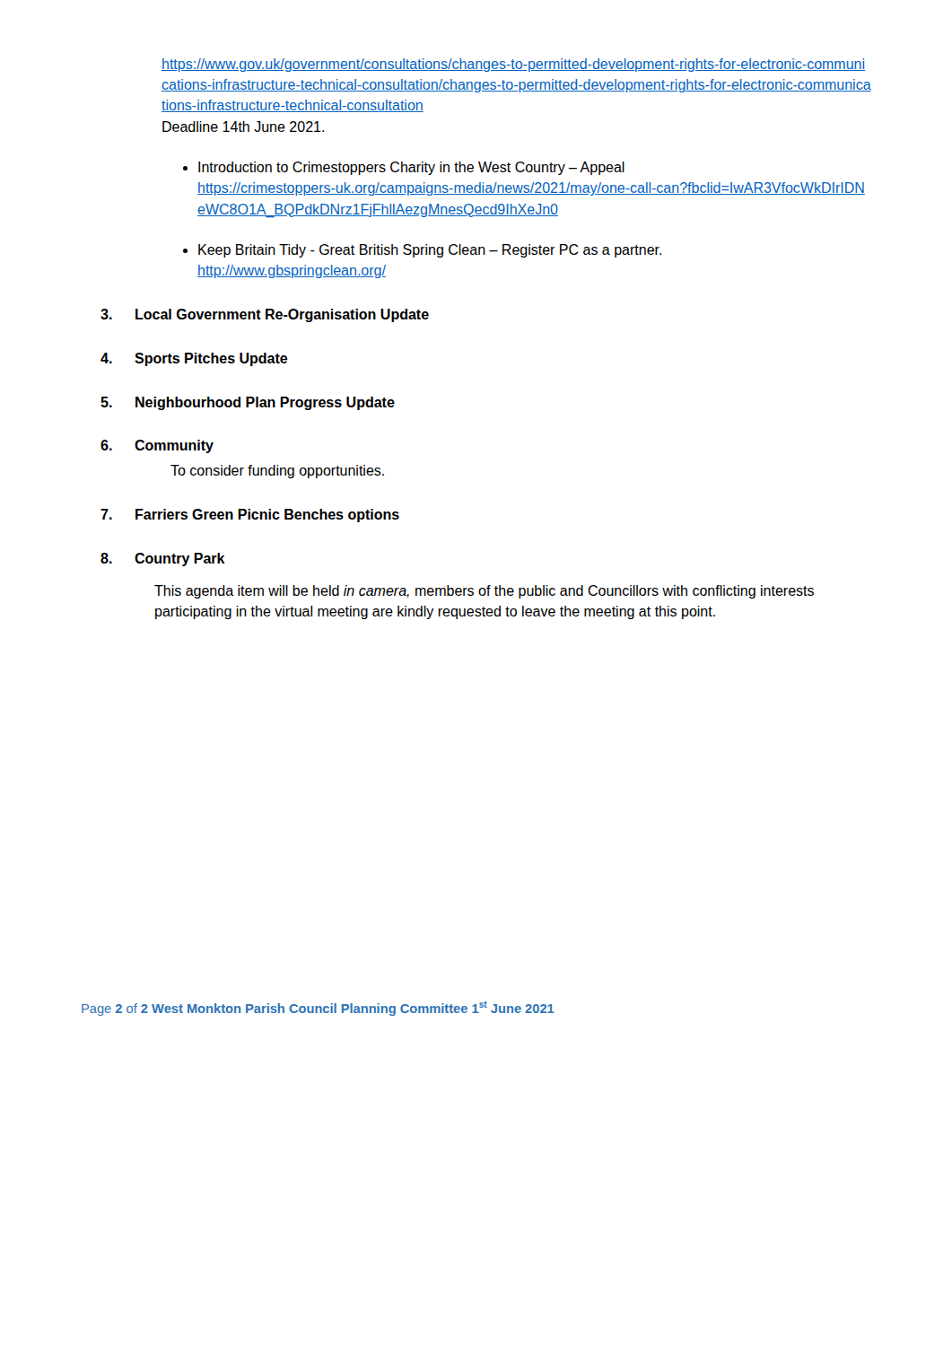https://www.gov.uk/government/consultations/changes-to-permitted-development-rights-for-electronic-communications-infrastructure-technical-consultation/changes-to-permitted-development-rights-for-electronic-communications-infrastructure-technical-consultation
Deadline 14th June 2021.
Introduction to Crimestoppers Charity in the West Country – Appeal
https://crimestoppers-uk.org/campaigns-media/news/2021/may/one-call-can?fbclid=IwAR3VfocWkDIrIDNeWC8O1A_BQPdkDNrz1FjFhllAezgMnesQecd9IhXeJn0
Keep Britain Tidy - Great British Spring Clean – Register PC as a partner.
http://www.gbspringclean.org/
Local Government Re-Organisation Update
Sports Pitches Update
Neighbourhood Plan Progress Update
Community
To consider funding opportunities.
Farriers Green Picnic Benches options
Country Park
This agenda item will be held in camera, members of the public and Councillors with conflicting interests participating in the virtual meeting are kindly requested to leave the meeting at this point.
Page 2 of 2 West Monkton Parish Council Planning Committee 1st June 2021